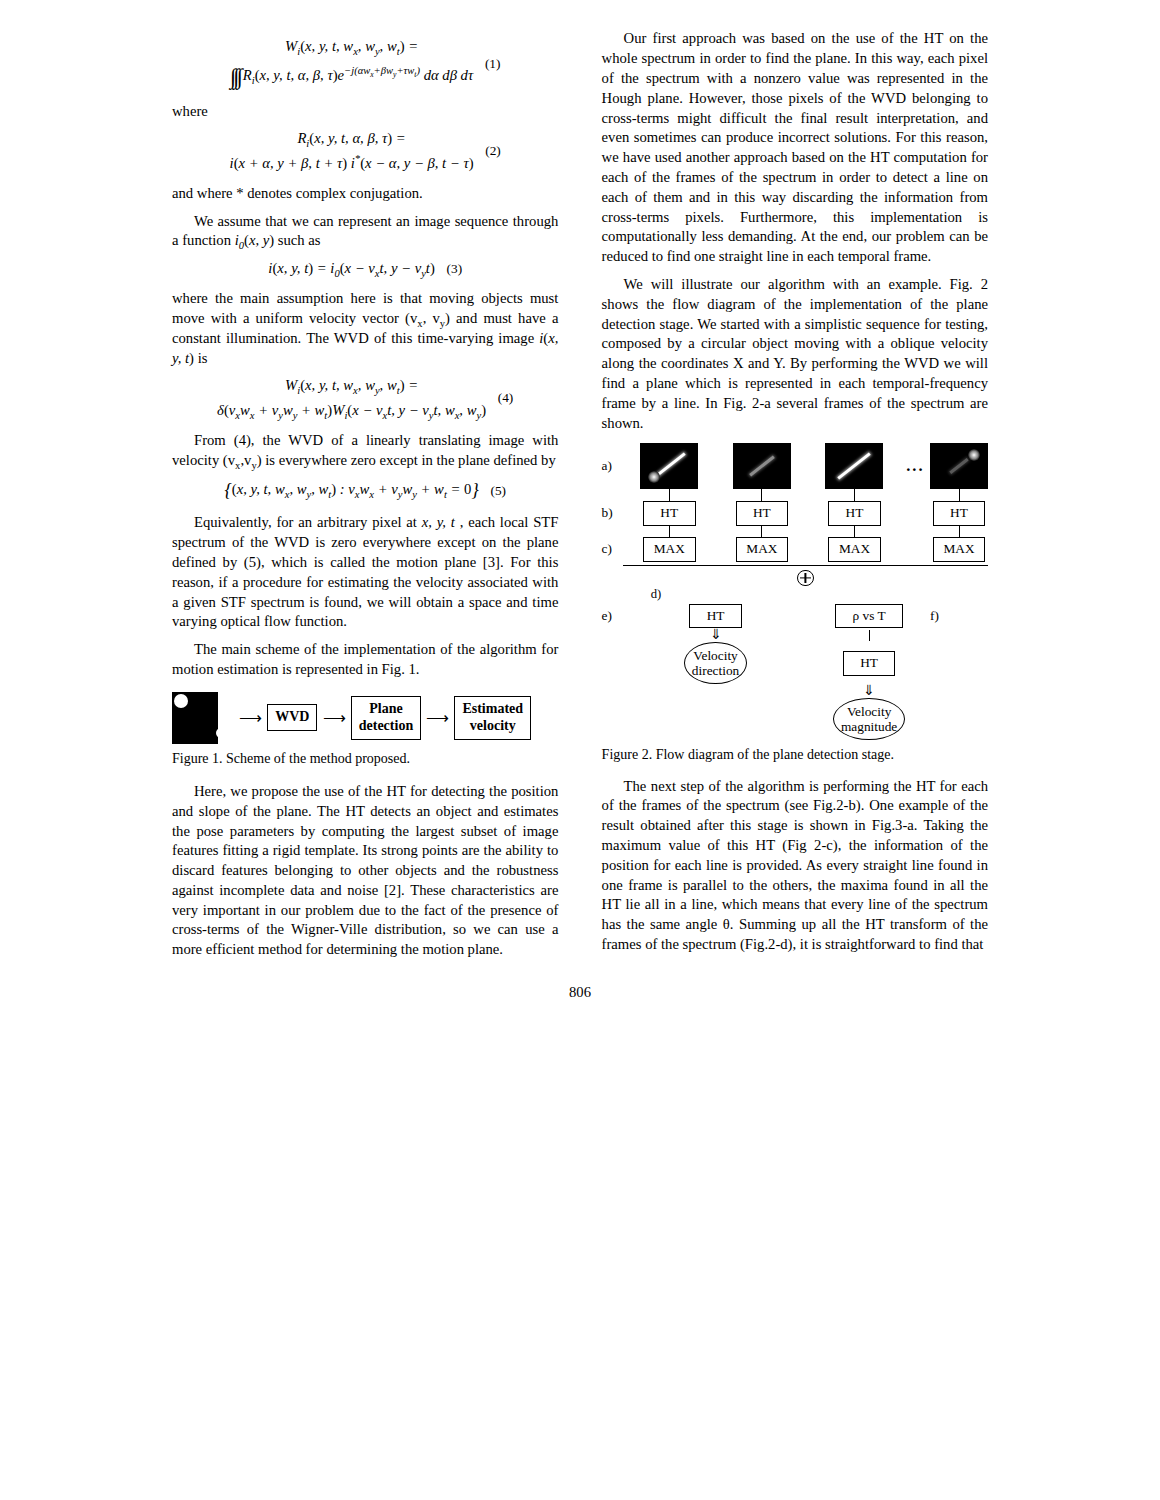Wi(x, y, t, wx, wy, wt) =
∫∫∫Ri(x, y, t, α, β, τ) e−j(αwx+βwy+τwt) dα dβ dτ
(1)
where
Ri(x, y, t, α, β, τ) =
i(x + α, y + β, t + τ) i*(x − α, y − β, t − τ)
(2)
and where * denotes complex conjugation.
We assume that we can represent an image sequence through a function i0(x, y) such as
i(x, y, t) = i0(x − vxt, y − vyt)
(3)
where the main assumption here is that moving objects must move with a uniform velocity vector (vx, vy) and must have a constant illumination. The WVD of this time-varying image i(x, y, t) is
Wi(x, y, t, wx, wy, wt) =
δ(vxwx + vywy + wt) Wi(x − vxt, y − vyt, wx, wy)
(4)
From (4), the WVD of a linearly translating image with velocity (vx,vy) is everywhere zero except in the plane defined by
{(x, y, t, wx, wy, wt) : vxwx + vywy + wt = 0}
(5)
Equivalently, for an arbitrary pixel at x, y, t , each local STF spectrum of the WVD is zero everywhere except on the plane defined by (5), which is called the motion plane [3]. For this reason, if a procedure for estimating the velocity associated with a given STF spectrum is found, we will obtain a space and time varying optical flow function.
The main scheme of the implementation of the algorithm for motion estimation is represented in Fig. 1.
⟶
WVD
⟶
Plane
detection
⟶
Estimated
velocity
Figure 1. Scheme of the method proposed.
Here, we propose the use of the HT for detecting the position and slope of the plane. The HT detects an object and estimates the pose parameters by computing the largest subset of image features fitting a rigid template. Its strong points are the ability to discard features belonging to other objects and the robustness against incomplete data and noise [2]. These characteristics are very important in our problem due to the fact of the presence of cross-terms of the Wigner-Ville distribution, so we can use a more efficient method for determining the motion plane.
Our first approach was based on the use of the HT on the whole spectrum in order to find the plane. In this way, each pixel of the spectrum with a nonzero value was represented in the Hough plane. However, those pixels of the WVD belonging to cross-terms might difficult the final result interpretation, and even sometimes can produce incorrect solutions. For this reason, we have used another approach based on the HT computation for each of the frames of the spectrum in order to detect a line on each of them and in this way discarding the information from cross-terms pixels. Furthermore, this implementation is computationally less demanding. At the end, our problem can be reduced to find one straight line in each temporal frame.
We will illustrate our algorithm with an example. Fig. 2 shows the flow diagram of the implementation of the plane detection stage. We started with a simplistic sequence for testing, composed by a circular object moving with a oblique velocity along the coordinates X and Y. By performing the WVD we will find a plane which is represented in each temporal-frequency frame by a line. In Fig. 2-a several frames of the spectrum are shown.
| a) | | | | ... | |
| b) | HT | HT | HT | | HT |
| c) | MAX | MAX | MAX | | MAX |
| | d) |
| e) | HT | ρ vs T | f) |
| | ⇓ | | |
| | Velocity direction | HT | |
| | | ⇓ | |
| | | Velocity magnitude | |
Figure 2. Flow diagram of the plane detection stage.
The next step of the algorithm is performing the HT for each of the frames of the spectrum (see Fig.2-b). One example of the result obtained after this stage is shown in Fig.3-a. Taking the maximum value of this HT (Fig 2-c), the information of the position for each line is provided. As every straight line found in one frame is parallel to the others, the maxima found in all the HT lie all in a line, which means that every line of the spectrum has the same angle θ. Summing up all the HT transform of the frames of the spectrum (Fig.2-d), it is straightforward to find that
806